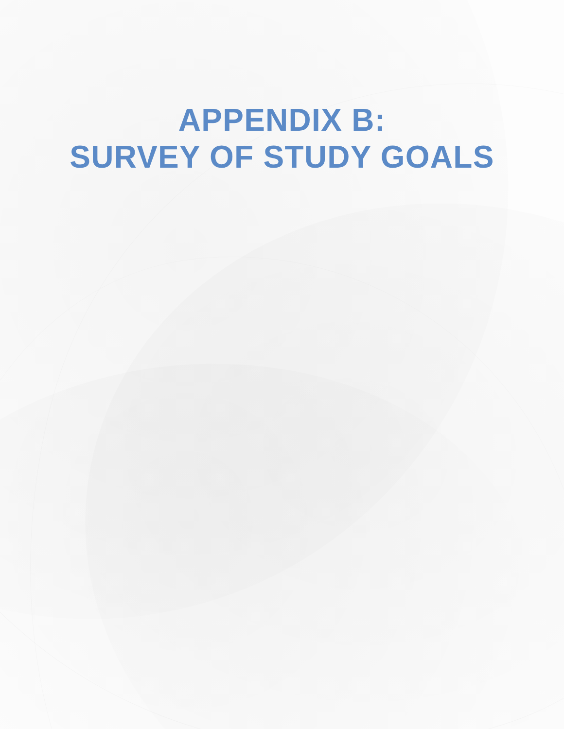Appendix B: Survey of Study Goals